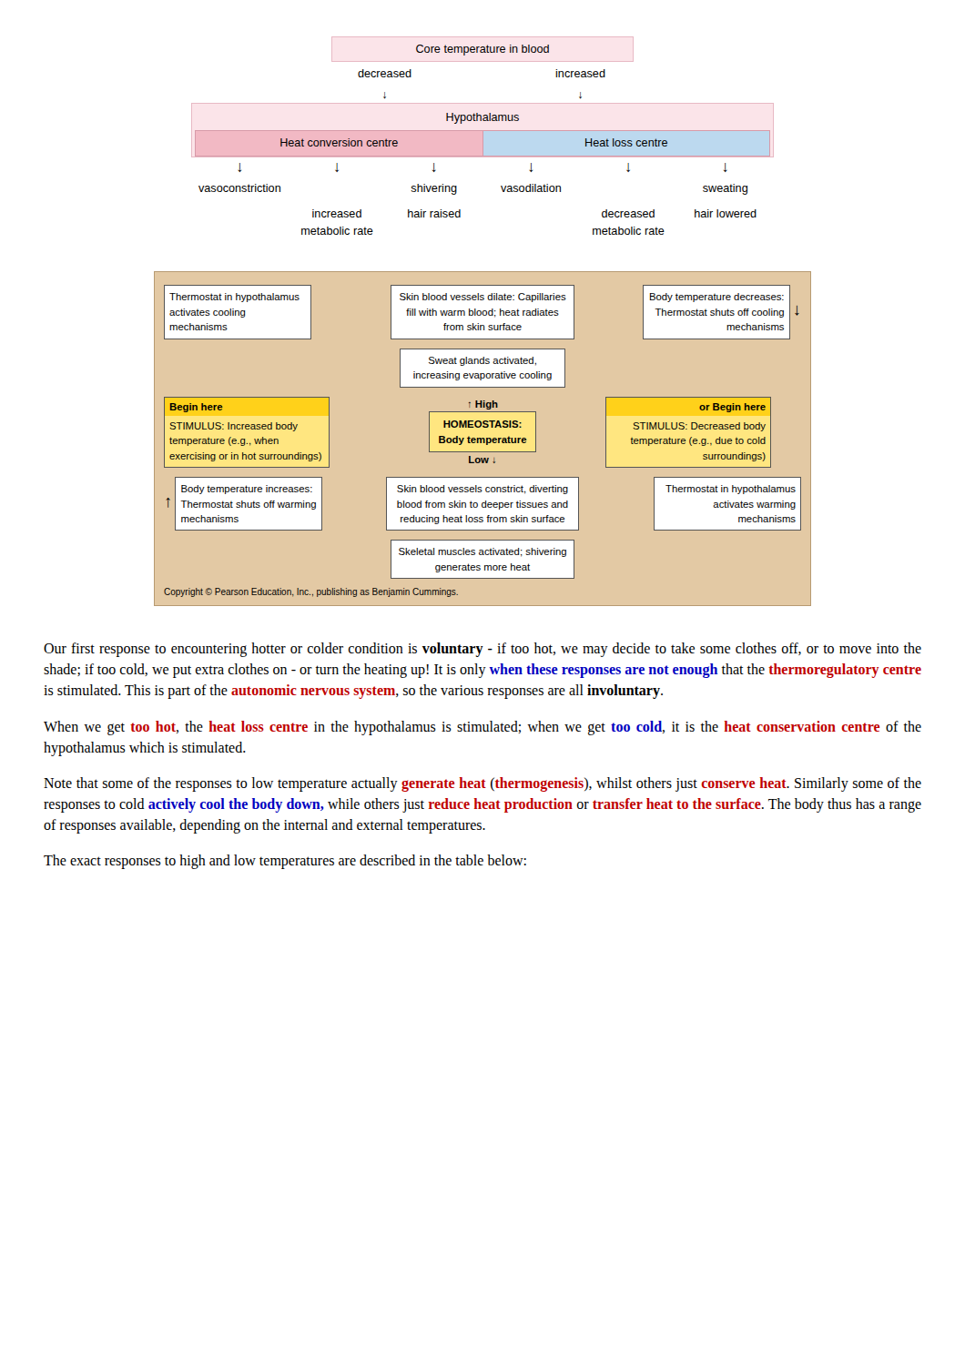Core temperature in blood
decreased increased
↓ ↓
Hypothalamus
Heat conversion centre
Heat loss centre
↓↓↓↓↓↓
vasoconstriction shivering vasodilation sweating
increased
metabolic rate hair raised decreased
metabolic rate hair lowered
Thermostat in hypothalamus activates cooling mechanisms
Skin blood vessels dilate: Capillaries fill with warm blood; heat radiates from skin surface
Body temperature decreases: Thermostat shuts off cooling mechanisms ↓
Sweat glands activated, increasing evaporative cooling
Begin here STIMULUS: Increased body temperature (e.g., when exercising or in hot surroundings)
↑ High
HOMEOSTASIS:
Body temperature
Low ↓
or Begin here STIMULUS: Decreased body temperature (e.g., due to cold surroundings)
↑ Body temperature increases: Thermostat shuts off warming mechanisms
Skin blood vessels constrict, diverting blood from skin to deeper tissues and reducing heat loss from skin surface
Thermostat in hypothalamus activates warming mechanisms
Skeletal muscles activated; shivering generates more heat
Copyright © Pearson Education, Inc., publishing as Benjamin Cummings.
Our first response to encountering hotter or colder condition is voluntary - if too hot, we may decide to take some clothes off, or to move into the shade; if too cold, we put extra clothes on - or turn the heating up! It is only when these responses are not enough that the thermoregulatory centre is stimulated. This is part of the autonomic nervous system, so the various responses are all involuntary.
When we get too hot, the heat loss centre in the hypothalamus is stimulated; when we get too cold, it is the heat conservation centre of the hypothalamus which is stimulated.
Note that some of the responses to low temperature actually generate heat (thermogenesis), whilst others just conserve heat. Similarly some of the responses to cold actively cool the body down, while others just reduce heat production or transfer heat to the surface. The body thus has a range of responses available, depending on the internal and external temperatures.
The exact responses to high and low temperatures are described in the table below: